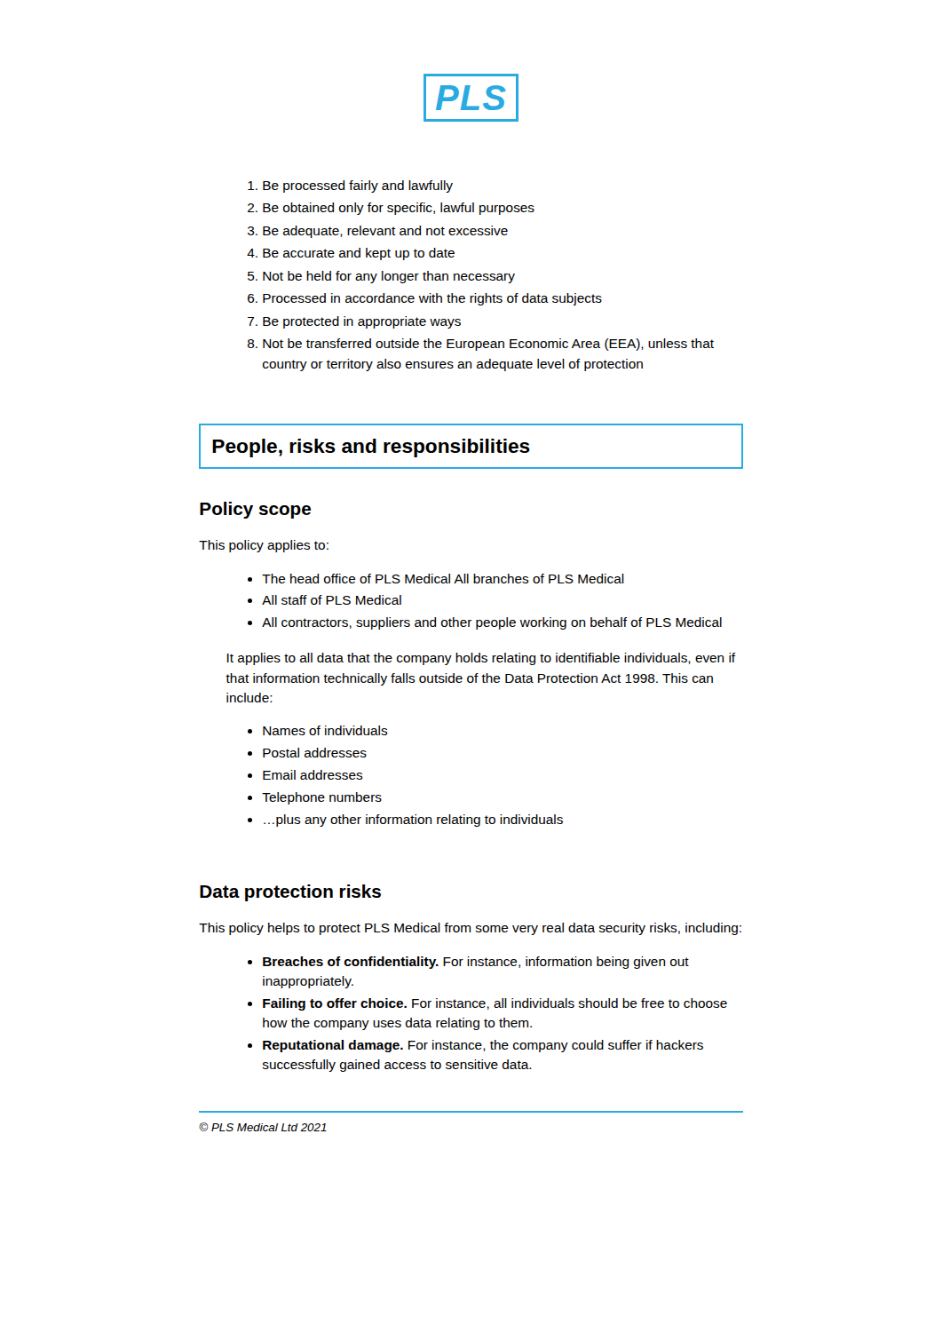PLS
Be processed fairly and lawfully
Be obtained only for specific, lawful purposes
Be adequate, relevant and not excessive
Be accurate and kept up to date
Not be held for any longer than necessary
Processed in accordance with the rights of data subjects
Be protected in appropriate ways
Not be transferred outside the European Economic Area (EEA), unless that country or territory also ensures an adequate level of protection
People, risks and responsibilities
Policy scope
This policy applies to:
The head office of PLS Medical All branches of PLS Medical
All staff of PLS Medical
All contractors, suppliers and other people working on behalf of PLS Medical
It applies to all data that the company holds relating to identifiable individuals, even if that information technically falls outside of the Data Protection Act 1998. This can include:
Names of individuals
Postal addresses
Email addresses
Telephone numbers
…plus any other information relating to individuals
Data protection risks
This policy helps to protect PLS Medical from some very real data security risks, including:
Breaches of confidentiality. For instance, information being given out inappropriately.
Failing to offer choice. For instance, all individuals should be free to choose how the company uses data relating to them.
Reputational damage. For instance, the company could suffer if hackers successfully gained access to sensitive data.
© PLS Medical Ltd 2021